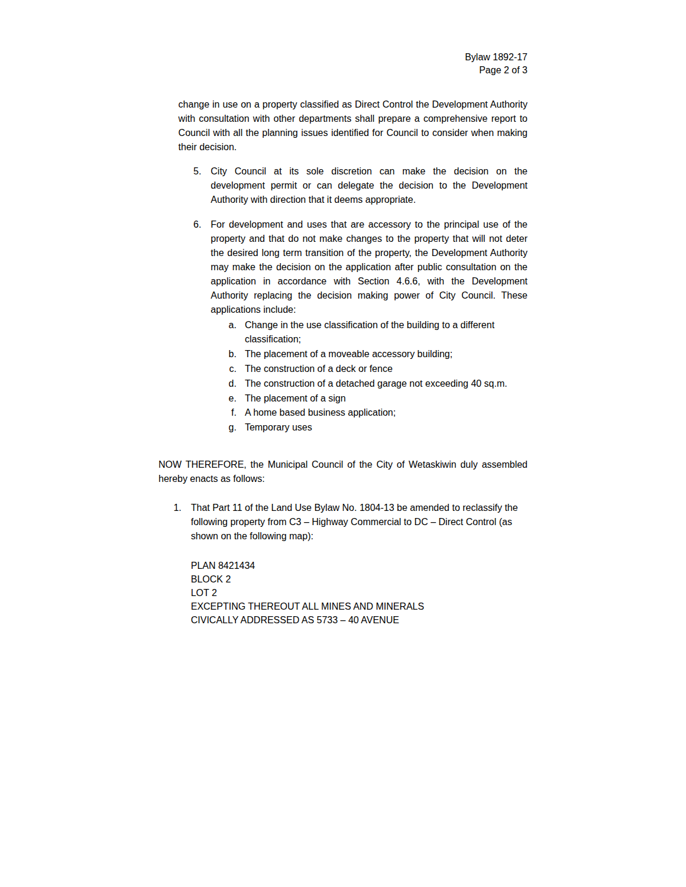Bylaw 1892-17
Page 2 of 3
change in use on a property classified as Direct Control the Development Authority with consultation with other departments shall prepare a comprehensive report to Council with all the planning issues identified for Council to consider when making their decision.
City Council at its sole discretion can make the decision on the development permit or can delegate the decision to the Development Authority with direction that it deems appropriate.
For development and uses that are accessory to the principal use of the property and that do not make changes to the property that will not deter the desired long term transition of the property, the Development Authority may make the decision on the application after public consultation on the application in accordance with Section 4.6.6, with the Development Authority replacing the decision making power of City Council. These applications include:
Change in the use classification of the building to a different classification;
The placement of a moveable accessory building;
The construction of a deck or fence
The construction of a detached garage not exceeding 40 sq.m.
The placement of a sign
A home based business application;
Temporary uses
NOW THEREFORE, the Municipal Council of the City of Wetaskiwin duly assembled hereby enacts as follows:
That Part 11 of the Land Use Bylaw No. 1804-13 be amended to reclassify the following property from C3 – Highway Commercial to DC – Direct Control (as shown on the following map):
PLAN 8421434
BLOCK 2
LOT 2
EXCEPTING THEREOUT ALL MINES AND MINERALS
CIVICALLY ADDRESSED AS 5733 – 40 AVENUE